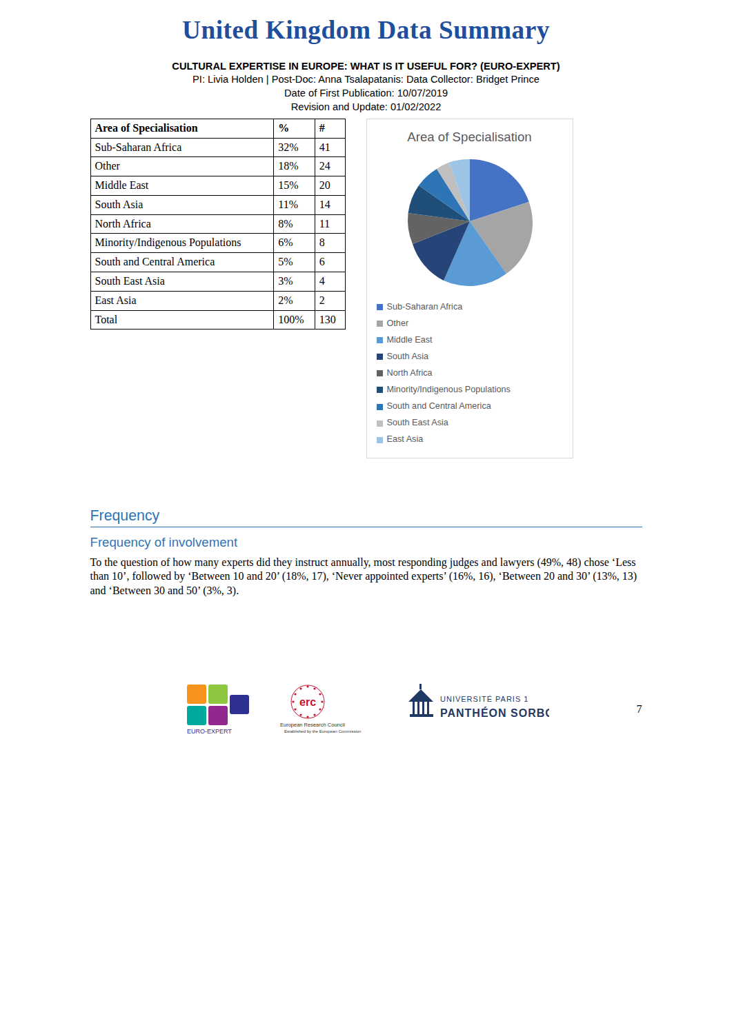United Kingdom Data Summary
CULTURAL EXPERTISE IN EUROPE: WHAT IS IT USEFUL FOR? (EURO-EXPERT)
PI: Livia Holden | Post-Doc: Anna Tsalapatanis: Data Collector: Bridget Prince
Date of First Publication: 10/07/2019
Revision and Update: 01/02/2022
| Area of Specialisation | % | # |
| --- | --- | --- |
| Sub-Saharan Africa | 32% | 41 |
| Other | 18% | 24 |
| Middle East | 15% | 20 |
| South Asia | 11% | 14 |
| North Africa | 8% | 11 |
| Minority/Indigenous Populations | 6% | 8 |
| South and Central America | 5% | 6 |
| South East Asia | 3% | 4 |
| East Asia | 2% | 2 |
| Total | 100% | 130 |
Area of Specialisation
Sub-Saharan Africa
Other
Middle East
South Asia
North Africa
Minority/Indigenous Populations
South and Central America
South East Asia
East Asia
Frequency
Frequency of involvement
To the question of how many experts did they instruct annually, most responding judges and lawyers (49%, 48) chose ‘Less than 10’, followed by ‘Between 10 and 20’ (18%, 17), ‘Never appointed experts’ (16%, 16), ‘Between 20 and 30’ (13%, 13) and ‘Between 30 and 50’ (3%, 3).
EURO-EXPERT erc European Research Council Established by the European Commission UNIVERSITÉ PARIS 1 PANTHÉON SORBONNE
7